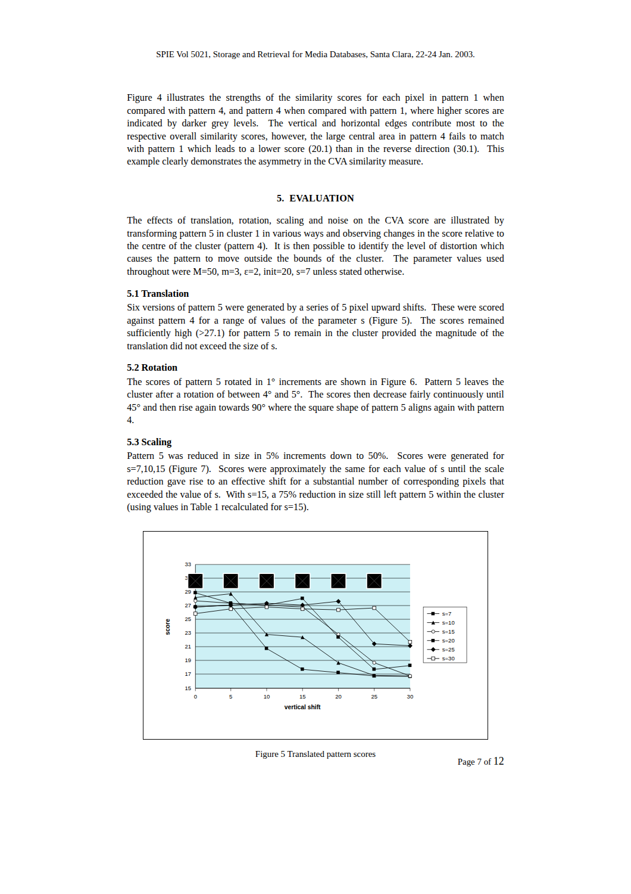SPIE Vol 5021, Storage and Retrieval for Media Databases, Santa Clara, 22-24 Jan. 2003.
Figure 4 illustrates the strengths of the similarity scores for each pixel in pattern 1 when compared with pattern 4, and pattern 4 when compared with pattern 1, where higher scores are indicated by darker grey levels. The vertical and horizontal edges contribute most to the respective overall similarity scores, however, the large central area in pattern 4 fails to match with pattern 1 which leads to a lower score (20.1) than in the reverse direction (30.1). This example clearly demonstrates the asymmetry in the CVA similarity measure.
5. EVALUATION
The effects of translation, rotation, scaling and noise on the CVA score are illustrated by transforming pattern 5 in cluster 1 in various ways and observing changes in the score relative to the centre of the cluster (pattern 4). It is then possible to identify the level of distortion which causes the pattern to move outside the bounds of the cluster. The parameter values used throughout were M=50, m=3, ε=2, init=20, s=7 unless stated otherwise.
5.1 Translation
Six versions of pattern 5 were generated by a series of 5 pixel upward shifts. These were scored against pattern 4 for a range of values of the parameter s (Figure 5). The scores remained sufficiently high (>27.1) for pattern 5 to remain in the cluster provided the magnitude of the translation did not exceed the size of s.
5.2 Rotation
The scores of pattern 5 rotated in 1° increments are shown in Figure 6. Pattern 5 leaves the cluster after a rotation of between 4° and 5°. The scores then decrease fairly continuously until 45° and then rise again towards 90° where the square shape of pattern 5 aligns again with pattern 4.
5.3 Scaling
Pattern 5 was reduced in size in 5% increments down to 50%. Scores were generated for s=7,10,15 (Figure 7). Scores were approximately the same for each value of s until the scale reduction gave rise to an effective shift for a substantial number of corresponding pixels that exceeded the value of s. With s=15, a 75% reduction in size still left pattern 5 within the cluster (using values in Table 1 recalculated for s=15).
33 31 29 27 25 23 21 19 17 15 score 0 5 10 15 20 25 30 vertical shift s=7 s=10 s=15 s=20 s=25 s=30
Figure 5 Translated pattern scores
Page 7 of 12